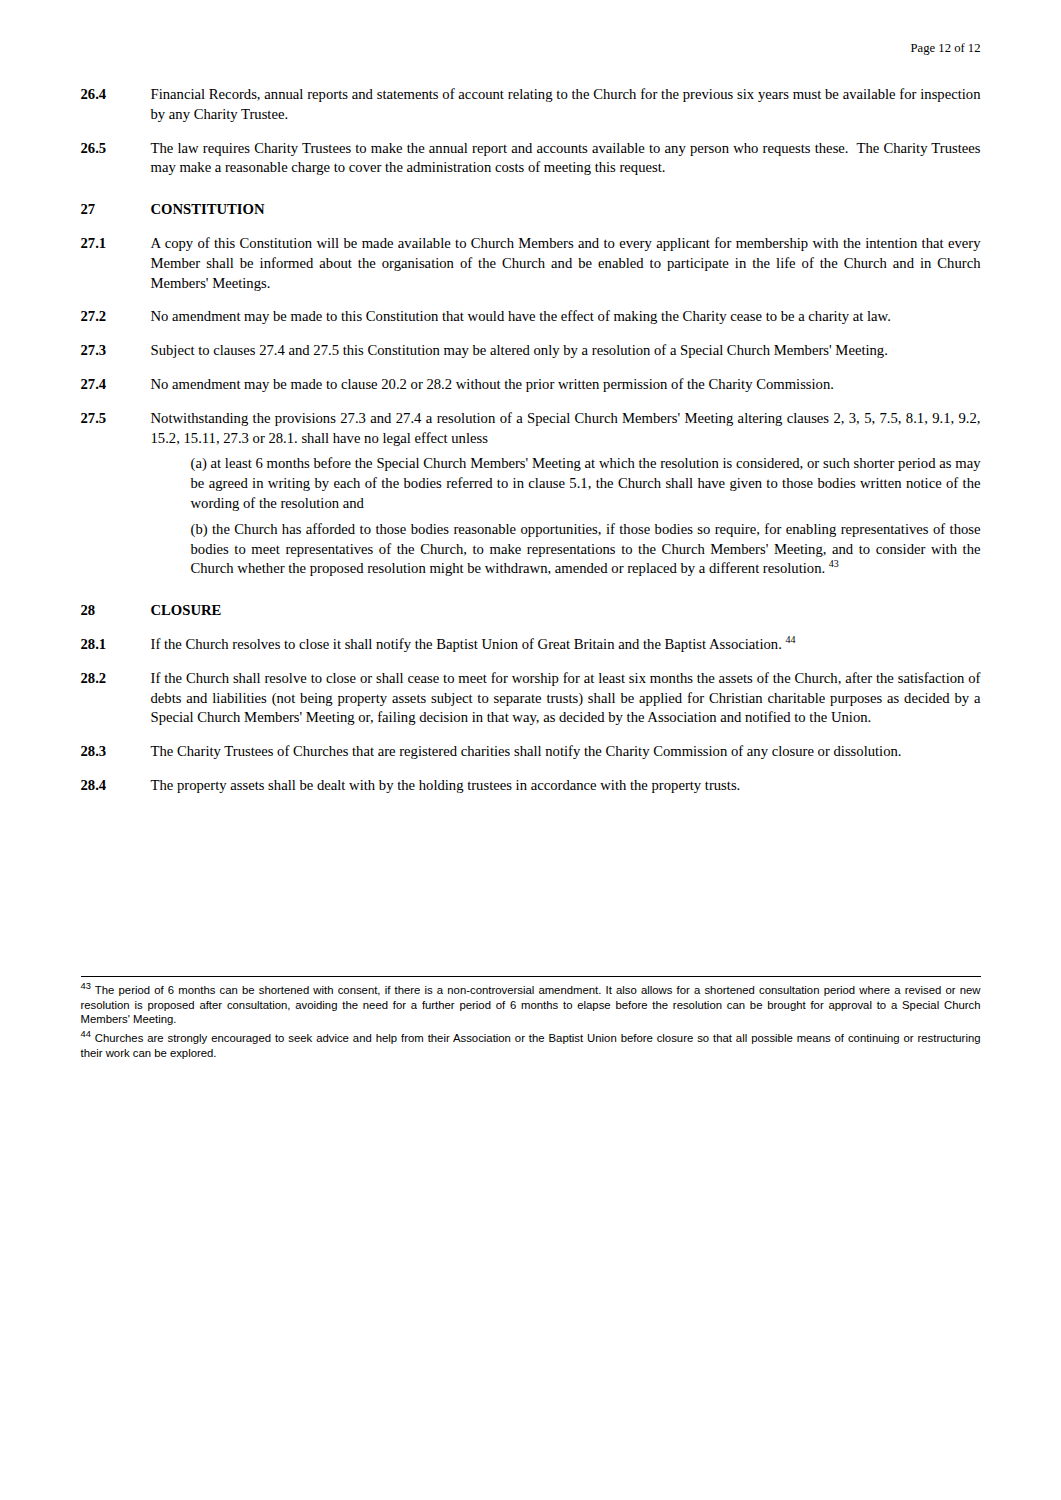Page 12 of 12
26.4
Financial Records, annual reports and statements of account relating to the Church for the previous six years must be available for inspection by any Charity Trustee.
26.5
The law requires Charity Trustees to make the annual report and accounts available to any person who requests these. The Charity Trustees may make a reasonable charge to cover the administration costs of meeting this request.
27
CONSTITUTION
27.1
A copy of this Constitution will be made available to Church Members and to every applicant for membership with the intention that every Member shall be informed about the organisation of the Church and be enabled to participate in the life of the Church and in Church Members' Meetings.
27.2
No amendment may be made to this Constitution that would have the effect of making the Charity cease to be a charity at law.
27.3
Subject to clauses 27.4 and 27.5 this Constitution may be altered only by a resolution of a Special Church Members' Meeting.
27.4
No amendment may be made to clause 20.2 or 28.2 without the prior written permission of the Charity Commission.
27.5
Notwithstanding the provisions 27.3 and 27.4 a resolution of a Special Church Members' Meeting altering clauses 2, 3, 5, 7.5, 8.1, 9.1, 9.2, 15.2, 15.11, 27.3 or 28.1. shall have no legal effect unless
(a) at least 6 months before the Special Church Members' Meeting at which the resolution is considered, or such shorter period as may be agreed in writing by each of the bodies referred to in clause 5.1, the Church shall have given to those bodies written notice of the wording of the resolution and
(b) the Church has afforded to those bodies reasonable opportunities, if those bodies so require, for enabling representatives of those bodies to meet representatives of the Church, to make representations to the Church Members' Meeting, and to consider with the Church whether the proposed resolution might be withdrawn, amended or replaced by a different resolution. 43
28
CLOSURE
28.1
If the Church resolves to close it shall notify the Baptist Union of Great Britain and the Baptist Association. 44
28.2
If the Church shall resolve to close or shall cease to meet for worship for at least six months the assets of the Church, after the satisfaction of debts and liabilities (not being property assets subject to separate trusts) shall be applied for Christian charitable purposes as decided by a Special Church Members' Meeting or, failing decision in that way, as decided by the Association and notified to the Union.
28.3
The Charity Trustees of Churches that are registered charities shall notify the Charity Commission of any closure or dissolution.
28.4
The property assets shall be dealt with by the holding trustees in accordance with the property trusts.
43 The period of 6 months can be shortened with consent, if there is a non-controversial amendment. It also allows for a shortened consultation period where a revised or new resolution is proposed after consultation, avoiding the need for a further period of 6 months to elapse before the resolution can be brought for approval to a Special Church Members' Meeting.
44 Churches are strongly encouraged to seek advice and help from their Association or the Baptist Union before closure so that all possible means of continuing or restructuring their work can be explored.